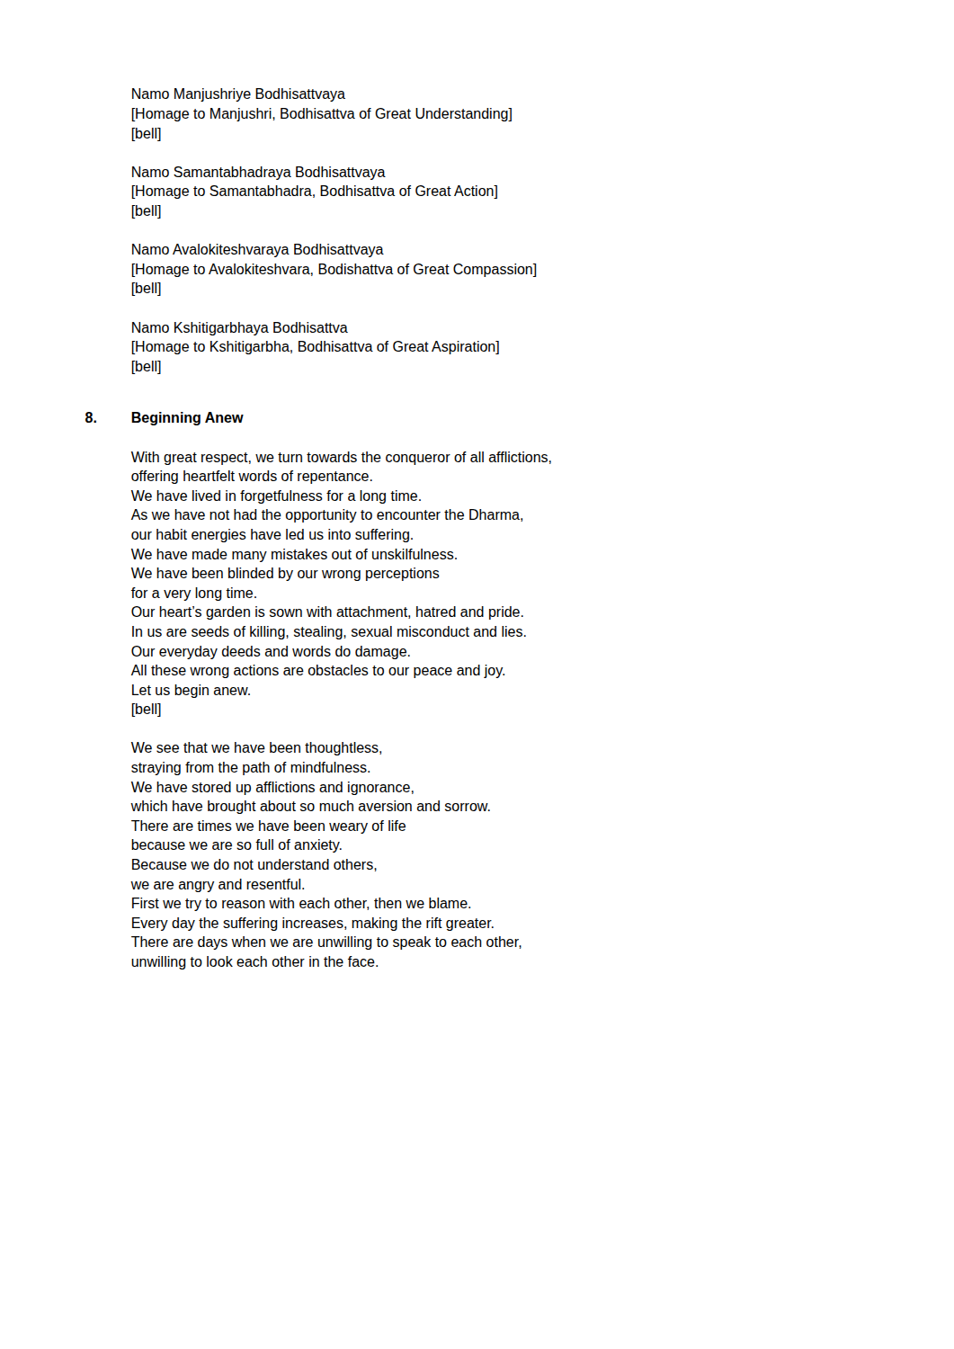Namo Manjushriye Bodhisattvaya
[Homage to Manjushri, Bodhisattva of Great Understanding]
[bell]
Namo Samantabhadraya Bodhisattvaya
[Homage to Samantabhadra, Bodhisattva of Great Action]
[bell]
Namo Avalokiteshvaraya Bodhisattvaya
[Homage to Avalokiteshvara, Bodishattva of Great Compassion]
[bell]
Namo Kshitigarbhaya Bodhisattva
[Homage to Kshitigarbha, Bodhisattva of Great Aspiration]
[bell]
8. Beginning Anew
With great respect, we turn towards the conqueror of all afflictions,
offering heartfelt words of repentance.
We have lived in forgetfulness for a long time.
As we have not had the opportunity to encounter the Dharma,
our habit energies have led us into suffering.
We have made many mistakes out of unskilfulness.
We have been blinded by our wrong perceptions
for a very long time.
Our heart’s garden is sown with attachment, hatred and pride.
In us are seeds of killing, stealing, sexual misconduct and lies.
Our everyday deeds and words do damage.
All these wrong actions are obstacles to our peace and joy.
Let us begin anew.
[bell]
We see that we have been thoughtless,
straying from the path of mindfulness.
We have stored up afflictions and ignorance,
which have brought about so much aversion and sorrow.
There are times we have been weary of life
because we are so full of anxiety.
Because we do not understand others,
we are angry and resentful.
First we try to reason with each other, then we blame.
Every day the suffering increases, making the rift greater.
There are days when we are unwilling to speak to each other,
unwilling to look each other in the face.